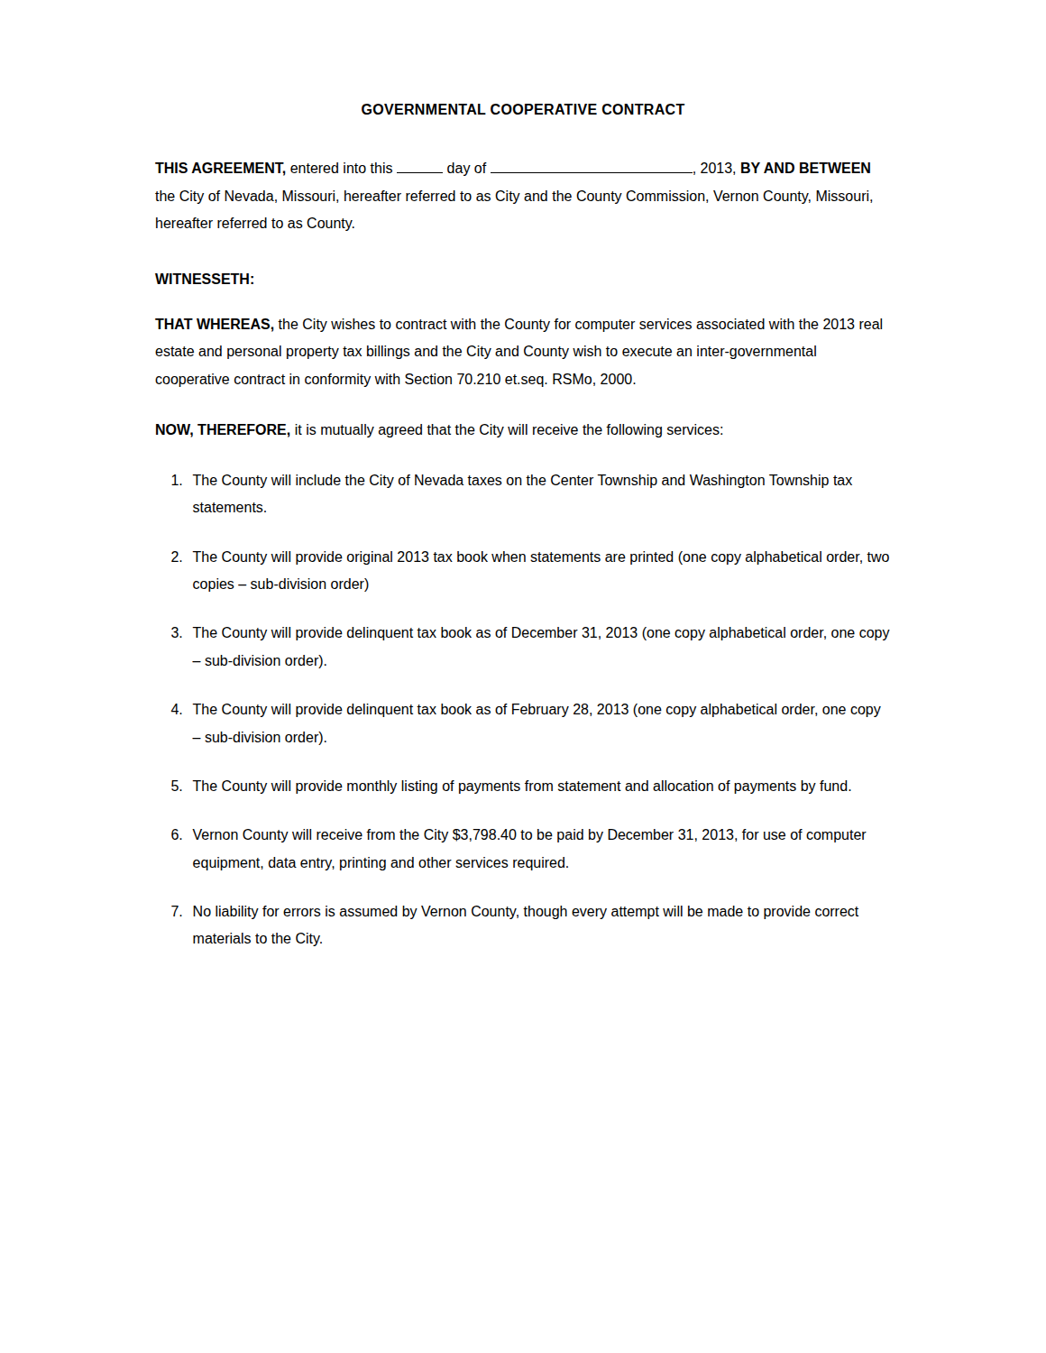GOVERNMENTAL COOPERATIVE CONTRACT
THIS AGREEMENT, entered into this day of , 2013, BY AND BETWEEN the City of Nevada, Missouri, hereafter referred to as City and the County Commission, Vernon County, Missouri, hereafter referred to as County.
WITNESSETH:
THAT WHEREAS, the City wishes to contract with the County for computer services associated with the 2013 real estate and personal property tax billings and the City and County wish to execute an inter-governmental cooperative contract in conformity with Section 70.210 et.seq. RSMo, 2000.
NOW, THEREFORE, it is mutually agreed that the City will receive the following services:
The County will include the City of Nevada taxes on the Center Township and Washington Township tax statements.
The County will provide original 2013 tax book when statements are printed (one copy alphabetical order, two copies – sub-division order)
The County will provide delinquent tax book as of December 31, 2013 (one copy alphabetical order, one copy – sub-division order).
The County will provide delinquent tax book as of February 28, 2013 (one copy alphabetical order, one copy – sub-division order).
The County will provide monthly listing of payments from statement and allocation of payments by fund.
Vernon County will receive from the City $3,798.40 to be paid by December 31, 2013, for use of computer equipment, data entry, printing and other services required.
No liability for errors is assumed by Vernon County, though every attempt will be made to provide correct materials to the City.